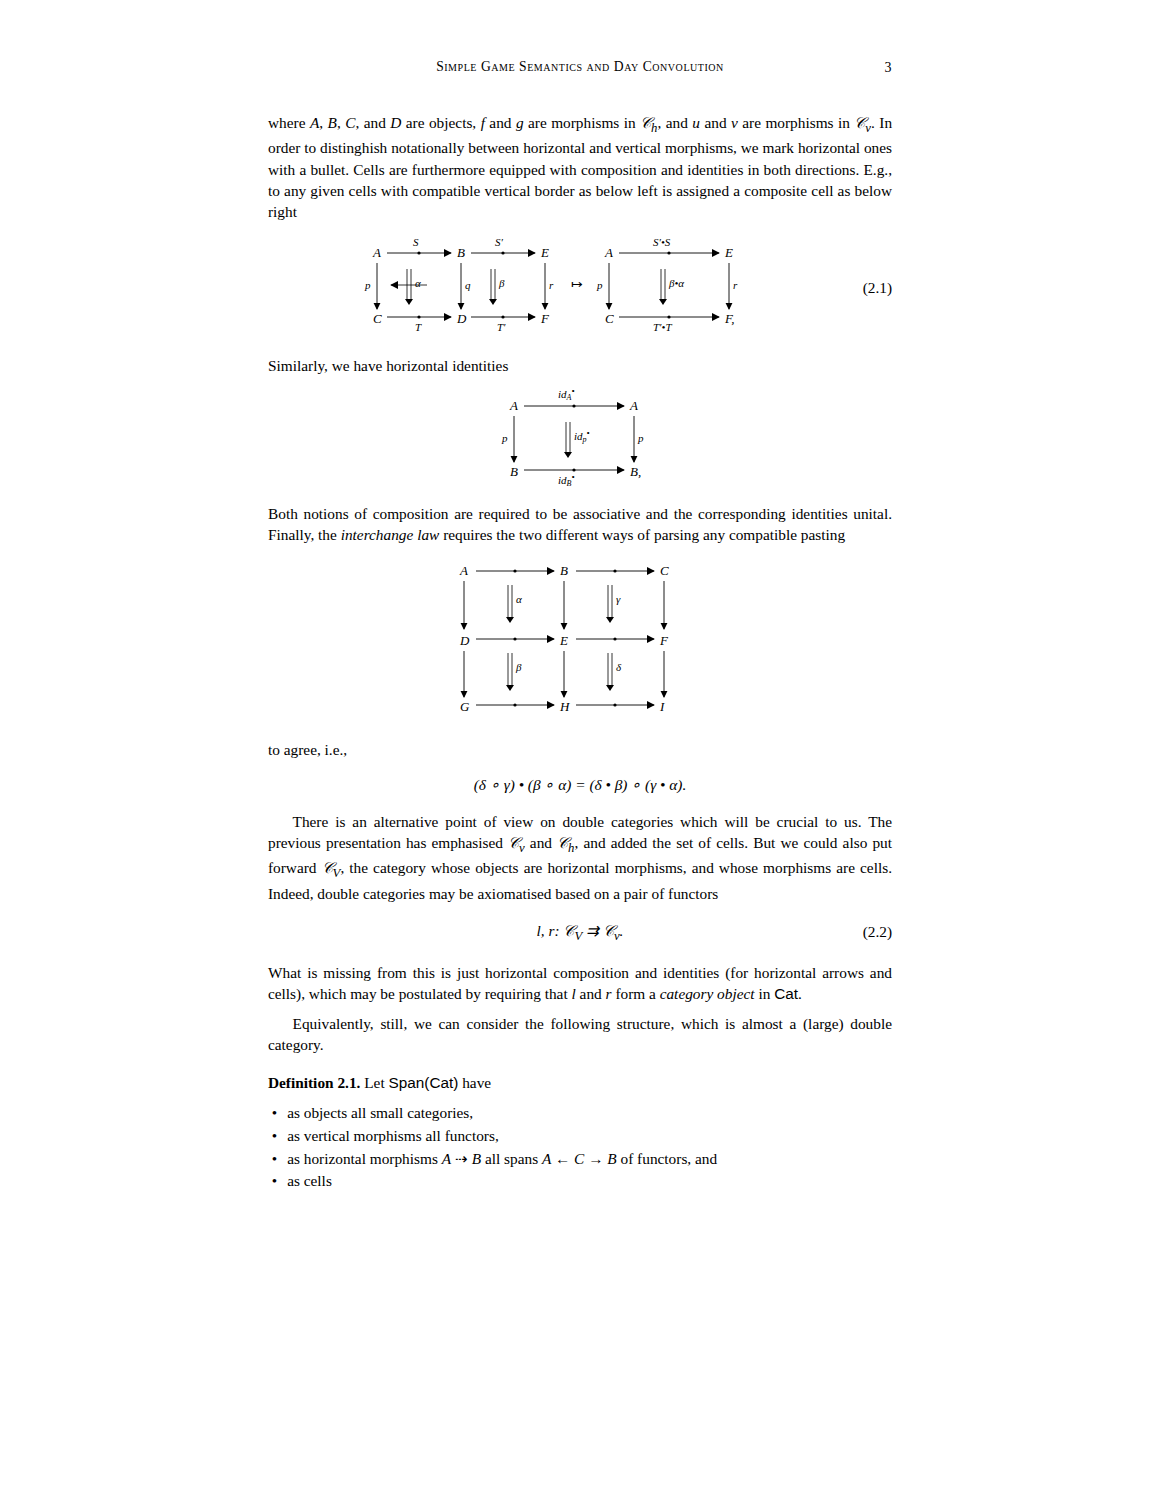Simple Game Semantics and Day Convolution 3
where A, B, C, and D are objects, f and g are morphisms in 𝒞h, and u and v are morphisms in 𝒞v. In order to distinghish notationally between horizontal and vertical morphisms, we mark horizontal ones with a bullet. Cells are furthermore equipped with composition and identities in both directions. E.g., to any given cells with compatible vertical border as below left is assigned a composite cell as below right
A B E C D F S S′ T T′ p q r α β ↦ A E C F, S′•S T′•T p r β•α
(2.1)
Similarly, we have horizontal identities
A A B B, idA• idB• p p idp•
Both notions of composition are required to be associative and the corresponding identities unital. Finally, the interchange law requires the two different ways of parsing any compatible pasting
A B C D E F G H I α γ β δ
to agree, i.e.,
(δ ∘ γ) • (β ∘ α) = (δ • β) ∘ (γ • α).
There is an alternative point of view on double categories which will be crucial to us. The previous presentation has emphasised 𝒞v and 𝒞h, and added the set of cells. But we could also put forward 𝒞V, the category whose objects are horizontal morphisms, and whose morphisms are cells. Indeed, double categories may be axiomatised based on a pair of functors
l, r: 𝒞V ⇉ 𝒞v.
(2.2)
What is missing from this is just horizontal composition and identities (for horizontal arrows and cells), which may be postulated by requiring that l and r form a category object in Cat.
Equivalently, still, we can consider the following structure, which is almost a (large) double category.
Definition 2.1. Let Span(Cat) have
as objects all small categories,
as vertical morphisms all functors,
as horizontal morphisms A ⇢ B all spans A ← C → B of functors, and
as cells